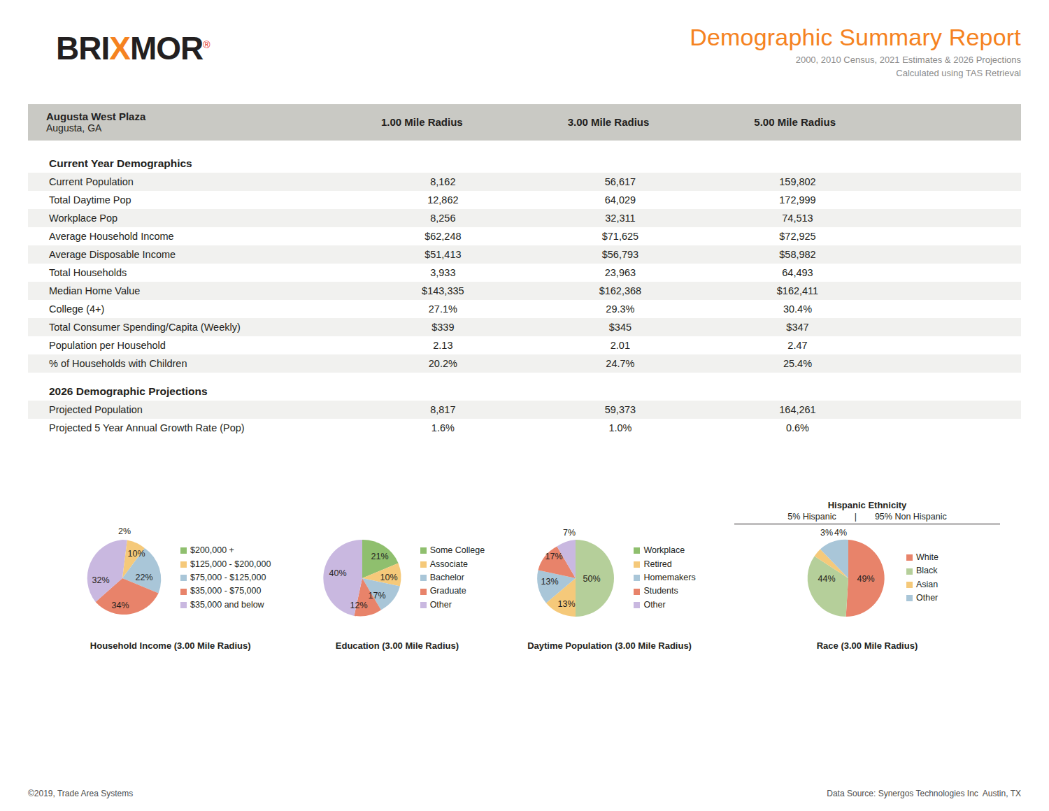BRIXMOR®
Demographic Summary Report
2000, 2010 Census, 2021 Estimates & 2026 Projections
Calculated using TAS Retrieval
Augusta West Plaza
Augusta, GA
1.00 Mile Radius
3.00 Mile Radius
5.00 Mile Radius
| Current Year Demographics |
| Current Population | 8,162 | 56,617 | 159,802 | |
| Total Daytime Pop | 12,862 | 64,029 | 172,999 | |
| Workplace Pop | 8,256 | 32,311 | 74,513 | |
| Average Household Income | $62,248 | $71,625 | $72,925 | |
| Average Disposable Income | $51,413 | $56,793 | $58,982 | |
| Total Households | 3,933 | 23,963 | 64,493 | |
| Median Home Value | $143,335 | $162,368 | $162,411 | |
| College (4+) | 27.1% | 29.3% | 30.4% | |
| Total Consumer Spending/Capita (Weekly) | $339 | $345 | $347 | |
| Population per Household | 2.13 | 2.01 | 2.47 | |
| % of Households with Children | 20.2% | 24.7% | 25.4% | |
| 2026 Demographic Projections |
| Projected Population | 8,817 | 59,373 | 164,261 | |
| Projected 5 Year Annual Growth Rate (Pop) | 1.6% | 1.0% | 0.6% | |
32% 34% 22% 10% 2%
$200,000 +
$125,000 - $200,000
$75,000 - $125,000
$35,000 - $75,000
$35,000 and below
Household Income (3.00 Mile Radius)
21% 10% 17% 12% 40%
Some College
Associate
Bachelor
Graduate
Other
Education (3.00 Mile Radius)
50% 13% 13% 17% 7%
Workplace
Retired
Homemakers
Students
Other
Daytime Population (3.00 Mile Radius)
Hispanic Ethnicity
5% Hispanic|95% Non Hispanic
49% 44% 3% 4%
White
Black
Asian
Other
Race (3.00 Mile Radius)
©2019, Trade Area Systems
Data Source: Synergos Technologies Inc Austin, TX